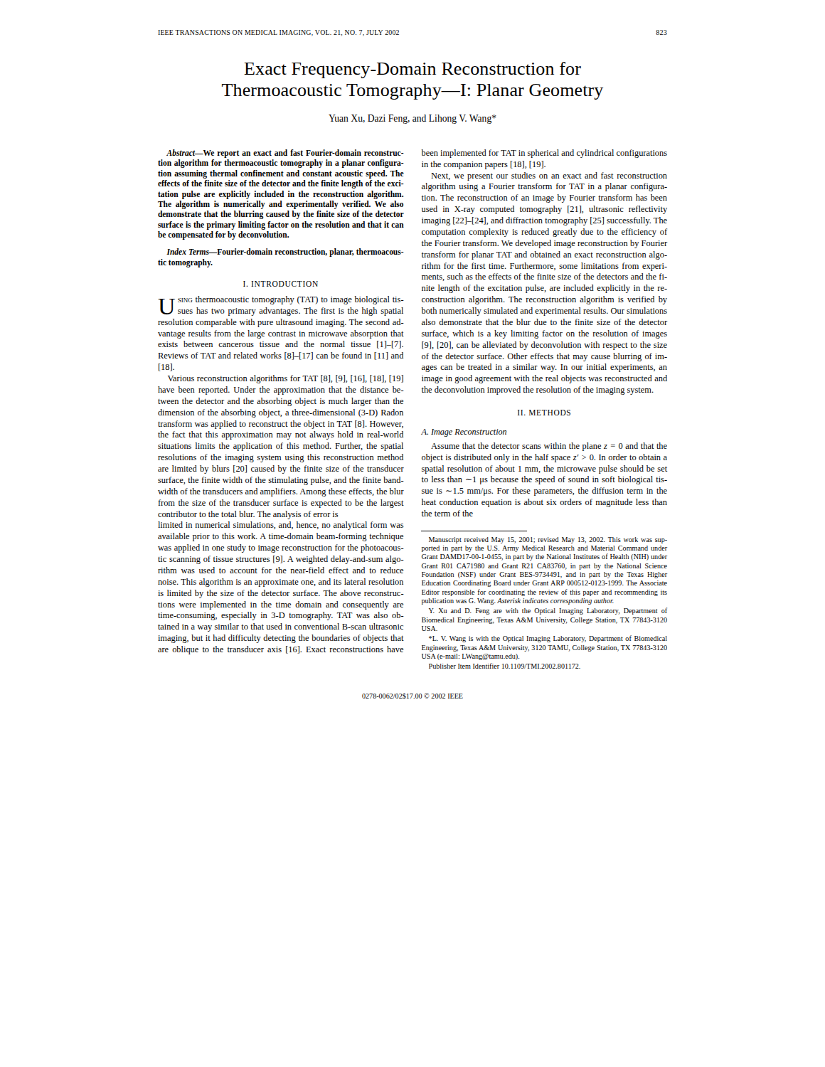IEEE Transactions on Medical Imaging, Vol. 21, No. 7, July 2002
823
Exact Frequency-Domain Reconstruction for
Thermoacoustic Tomography—I: Planar Geometry
Yuan Xu, Dazi Feng, and Lihong V. Wang*
Abstract—We report an exact and fast Fourier-domain reconstruction algorithm for thermoacoustic tomography in a planar configuration assuming thermal confinement and constant acoustic speed. The effects of the finite size of the detector and the finite length of the excitation pulse are explicitly included in the reconstruction algorithm. The algorithm is numerically and experimentally verified. We also demonstrate that the blurring caused by the finite size of the detector surface is the primary limiting factor on the resolution and that it can be compensated for by deconvolution.
Index Terms—Fourier-domain reconstruction, planar, thermoacoustic tomography.
I. Introduction
Using thermoacoustic tomography (TAT) to image biological tissues has two primary advantages. The first is the high spatial resolution comparable with pure ultrasound imaging. The second advantage results from the large contrast in microwave absorption that exists between cancerous tissue and the normal tissue [1]–[7]. Reviews of TAT and related works [8]–[17] can be found in [11] and [18].
Various reconstruction algorithms for TAT [8], [9], [16], [18], [19] have been reported. Under the approximation that the distance between the detector and the absorbing object is much larger than the dimension of the absorbing object, a three-dimensional (3-D) Radon transform was applied to reconstruct the object in TAT [8]. However, the fact that this approximation may not always hold in real-world situations limits the application of this method. Further, the spatial resolutions of the imaging system using this reconstruction method are limited by blurs [20] caused by the finite size of the transducer surface, the finite width of the stimulating pulse, and the finite bandwidth of the transducers and amplifiers. Among these effects, the blur from the size of the transducer surface is expected to be the largest contributor to the total blur. The analysis of error is
limited in numerical simulations, and, hence, no analytical form was available prior to this work. A time-domain beam-forming technique was applied in one study to image reconstruction for the photoacoustic scanning of tissue structures [9]. A weighted delay-and-sum algorithm was used to account for the near-field effect and to reduce noise. This algorithm is an approximate one, and its lateral resolution is limited by the size of the detector surface. The above reconstructions were implemented in the time domain and consequently are time-consuming, especially in 3-D tomography. TAT was also obtained in a way similar to that used in conventional B-scan ultrasonic imaging, but it had difficulty detecting the boundaries of objects that are oblique to the transducer axis [16]. Exact reconstructions have been implemented for TAT in spherical and cylindrical configurations in the companion papers [18], [19].
Next, we present our studies on an exact and fast reconstruction algorithm using a Fourier transform for TAT in a planar configuration. The reconstruction of an image by Fourier transform has been used in X-ray computed tomography [21], ultrasonic reflectivity imaging [22]–[24], and diffraction tomography [25] successfully. The computation complexity is reduced greatly due to the efficiency of the Fourier transform. We developed image reconstruction by Fourier transform for planar TAT and obtained an exact reconstruction algorithm for the first time. Furthermore, some limitations from experiments, such as the effects of the finite size of the detectors and the finite length of the excitation pulse, are included explicitly in the reconstruction algorithm. The reconstruction algorithm is verified by both numerically simulated and experimental results. Our simulations also demonstrate that the blur due to the finite size of the detector surface, which is a key limiting factor on the resolution of images [9], [20], can be alleviated by deconvolution with respect to the size of the detector surface. Other effects that may cause blurring of images can be treated in a similar way. In our initial experiments, an image in good agreement with the real objects was reconstructed and the deconvolution improved the resolution of the imaging system.
II. Methods
A. Image Reconstruction
Assume that the detector scans within the plane z = 0 and that the object is distributed only in the half space z′ > 0. In order to obtain a spatial resolution of about 1 mm, the microwave pulse should be set to less than ∼1 μs because the speed of sound in soft biological tissue is ∼1.5 mm/μs. For these parameters, the diffusion term in the heat conduction equation is about six orders of magnitude less than the term of the
Manuscript received May 15, 2001; revised May 13, 2002. This work was supported in part by the U.S. Army Medical Research and Material Command under Grant DAMD17-00-1-0455, in part by the National Institutes of Health (NIH) under Grant R01 CA71980 and Grant R21 CA83760, in part by the National Science Foundation (NSF) under Grant BES-9734491, and in part by the Texas Higher Education Coordinating Board under Grant ARP 000512-0123-1999. The Associate Editor responsible for coordinating the review of this paper and recommending its publication was G. Wang. Asterisk indicates corresponding author.
Y. Xu and D. Feng are with the Optical Imaging Laboratory, Department of Biomedical Engineering, Texas A&M University, College Station, TX 77843-3120 USA.
*L. V. Wang is with the Optical Imaging Laboratory, Department of Biomedical Engineering, Texas A&M University, 3120 TAMU, College Station, TX 77843-3120 USA (e-mail: LWang@tamu.edu).
Publisher Item Identifier 10.1109/TMI.2002.801172.
0278-0062/02$17.00 © 2002 IEEE